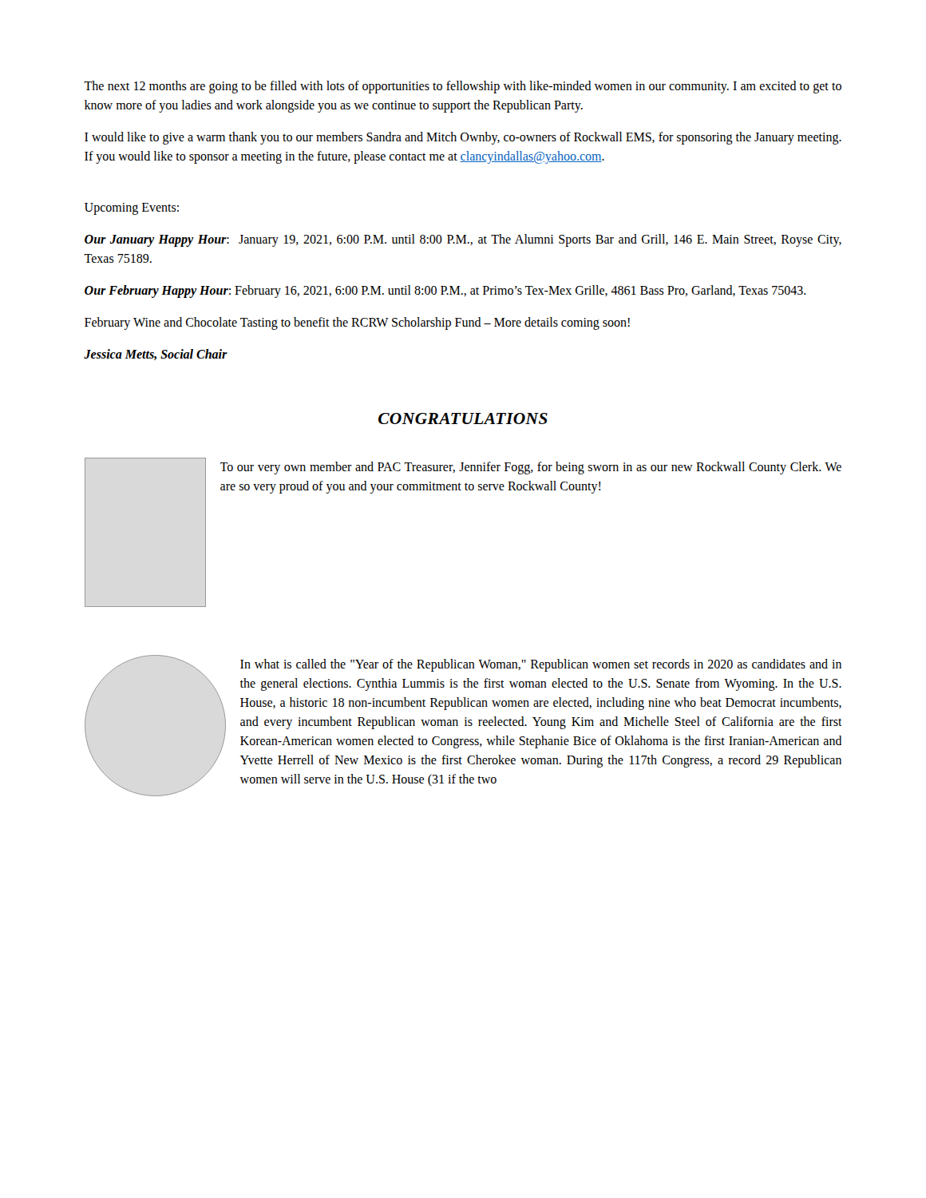The next 12 months are going to be filled with lots of opportunities to fellowship with like-minded women in our community. I am excited to get to know more of you ladies and work alongside you as we continue to support the Republican Party.
I would like to give a warm thank you to our members Sandra and Mitch Ownby, co-owners of Rockwall EMS, for sponsoring the January meeting. If you would like to sponsor a meeting in the future, please contact me at clancyindallas@yahoo.com.
Upcoming Events:
Our January Happy Hour: January 19, 2021, 6:00 P.M. until 8:00 P.M., at The Alumni Sports Bar and Grill, 146 E. Main Street, Royse City, Texas 75189.
Our February Happy Hour: February 16, 2021, 6:00 P.M. until 8:00 P.M., at Primo’s Tex-Mex Grille, 4861 Bass Pro, Garland, Texas 75043.
February Wine and Chocolate Tasting to benefit the RCRW Scholarship Fund – More details coming soon!
Jessica Metts, Social Chair
CONGRATULATIONS
To our very own member and PAC Treasurer, Jennifer Fogg, for being sworn in as our new Rockwall County Clerk. We are so very proud of you and your commitment to serve Rockwall County!
In what is called the "Year of the Republican Woman," Republican women set records in 2020 as candidates and in the general elections. Cynthia Lummis is the first woman elected to the U.S. Senate from Wyoming. In the U.S. House, a historic 18 non-incumbent Republican women are elected, including nine who beat Democrat incumbents, and every incumbent Republican woman is reelected. Young Kim and Michelle Steel of California are the first Korean-American women elected to Congress, while Stephanie Bice of Oklahoma is the first Iranian-American and Yvette Herrell of New Mexico is the first Cherokee woman. During the 117th Congress, a record 29 Republican women will serve in the U.S. House (31 if the two